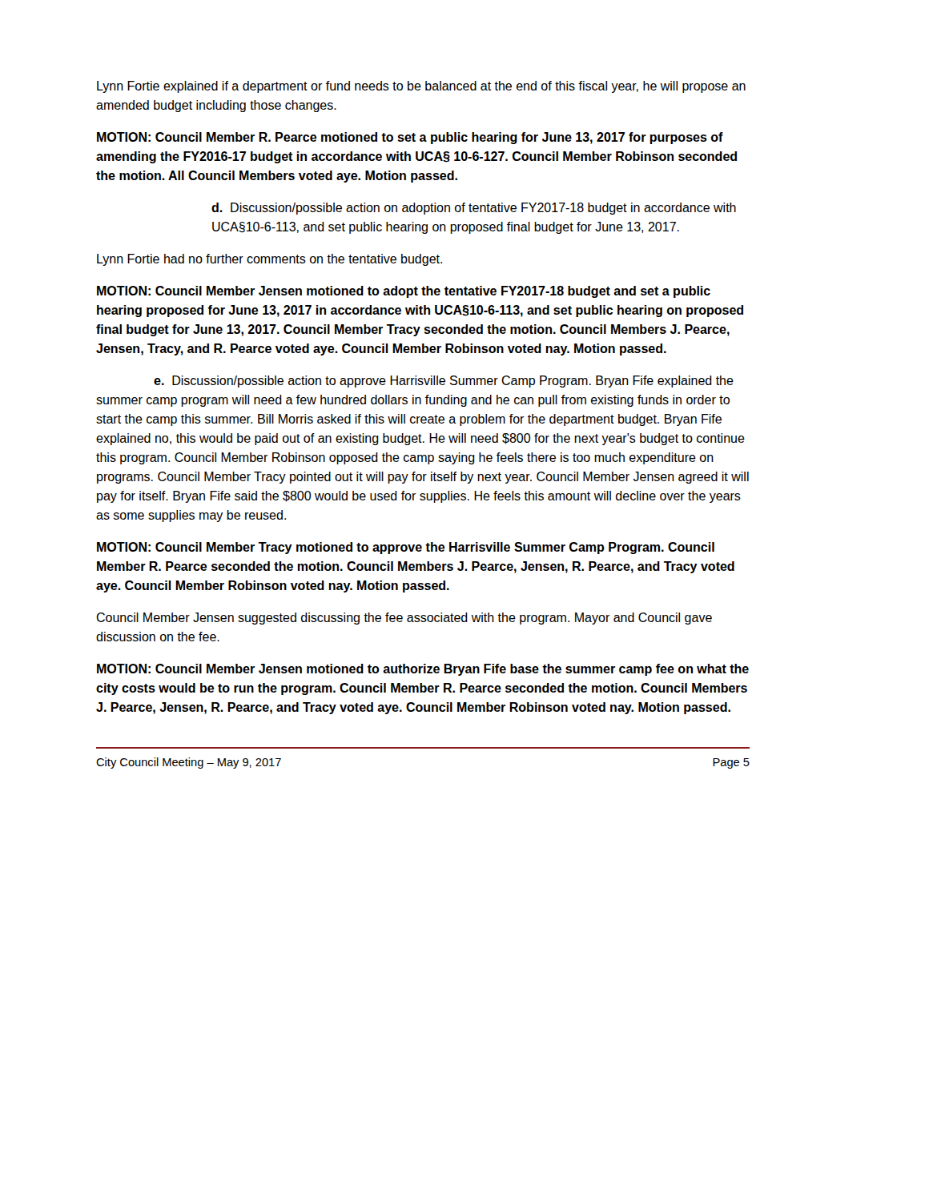Lynn Fortie explained if a department or fund needs to be balanced at the end of this fiscal year, he will propose an amended budget including those changes.
MOTION: Council Member R. Pearce motioned to set a public hearing for June 13, 2017 for purposes of amending the FY2016-17 budget in accordance with UCA§ 10-6-127. Council Member Robinson seconded the motion. All Council Members voted aye. Motion passed.
d. Discussion/possible action on adoption of tentative FY2017-18 budget in accordance with UCA§10-6-113, and set public hearing on proposed final budget for June 13, 2017.
Lynn Fortie had no further comments on the tentative budget.
MOTION: Council Member Jensen motioned to adopt the tentative FY2017-18 budget and set a public hearing proposed for June 13, 2017 in accordance with UCA§10-6-113, and set public hearing on proposed final budget for June 13, 2017. Council Member Tracy seconded the motion. Council Members J. Pearce, Jensen, Tracy, and R. Pearce voted aye. Council Member Robinson voted nay. Motion passed.
e. Discussion/possible action to approve Harrisville Summer Camp Program. Bryan Fife explained the summer camp program will need a few hundred dollars in funding and he can pull from existing funds in order to start the camp this summer. Bill Morris asked if this will create a problem for the department budget. Bryan Fife explained no, this would be paid out of an existing budget. He will need $800 for the next year's budget to continue this program. Council Member Robinson opposed the camp saying he feels there is too much expenditure on programs. Council Member Tracy pointed out it will pay for itself by next year. Council Member Jensen agreed it will pay for itself. Bryan Fife said the $800 would be used for supplies. He feels this amount will decline over the years as some supplies may be reused.
MOTION: Council Member Tracy motioned to approve the Harrisville Summer Camp Program. Council Member R. Pearce seconded the motion. Council Members J. Pearce, Jensen, R. Pearce, and Tracy voted aye. Council Member Robinson voted nay. Motion passed.
Council Member Jensen suggested discussing the fee associated with the program. Mayor and Council gave discussion on the fee.
MOTION: Council Member Jensen motioned to authorize Bryan Fife base the summer camp fee on what the city costs would be to run the program. Council Member R. Pearce seconded the motion. Council Members J. Pearce, Jensen, R. Pearce, and Tracy voted aye. Council Member Robinson voted nay. Motion passed.
City Council Meeting – May 9, 2017 Page 5